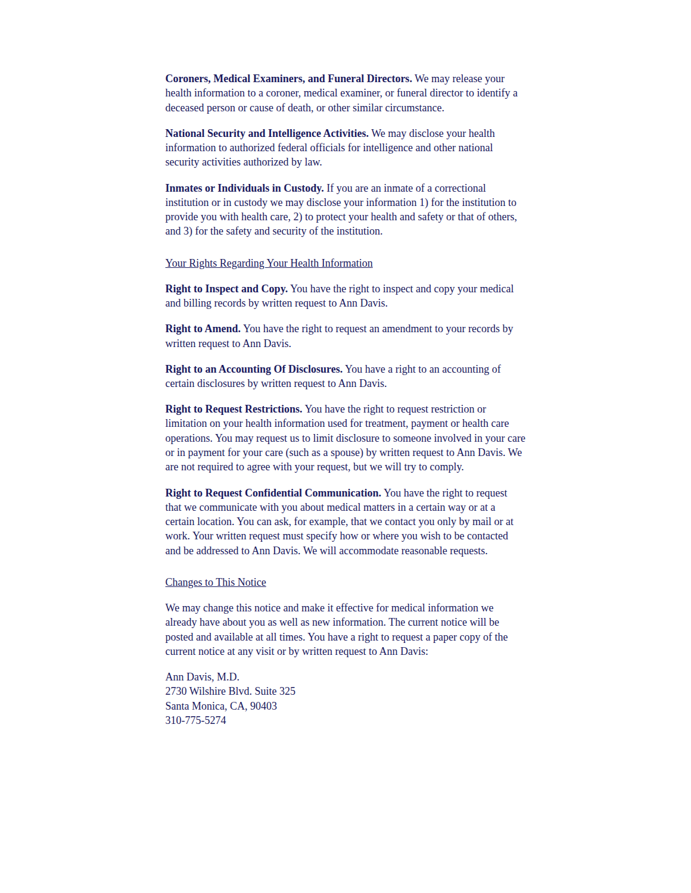Coroners, Medical Examiners, and Funeral Directors. We may release your health information to a coroner, medical examiner, or funeral director to identify a deceased person or cause of death, or other similar circumstance.
National Security and Intelligence Activities. We may disclose your health information to authorized federal officials for intelligence and other national security activities authorized by law.
Inmates or Individuals in Custody. If you are an inmate of a correctional institution or in custody we may disclose your information 1) for the institution to provide you with health care, 2) to protect your health and safety or that of others, and 3) for the safety and security of the institution.
Your Rights Regarding Your Health Information
Right to Inspect and Copy. You have the right to inspect and copy your medical and billing records by written request to Ann Davis.
Right to Amend. You have the right to request an amendment to your records by written request to Ann Davis.
Right to an Accounting Of Disclosures. You have a right to an accounting of certain disclosures by written request to Ann Davis.
Right to Request Restrictions. You have the right to request restriction or limitation on your health information used for treatment, payment or health care operations. You may request us to limit disclosure to someone involved in your care or in payment for your care (such as a spouse) by written request to Ann Davis. We are not required to agree with your request, but we will try to comply.
Right to Request Confidential Communication. You have the right to request that we communicate with you about medical matters in a certain way or at a certain location. You can ask, for example, that we contact you only by mail or at work. Your written request must specify how or where you wish to be contacted and be addressed to Ann Davis. We will accommodate reasonable requests.
Changes to This Notice
We may change this notice and make it effective for medical information we already have about you as well as new information. The current notice will be posted and available at all times. You have a right to request a paper copy of the current notice at any visit or by written request to Ann Davis:
Ann Davis, M.D.
2730 Wilshire Blvd. Suite 325
Santa Monica, CA, 90403
310-775-5274